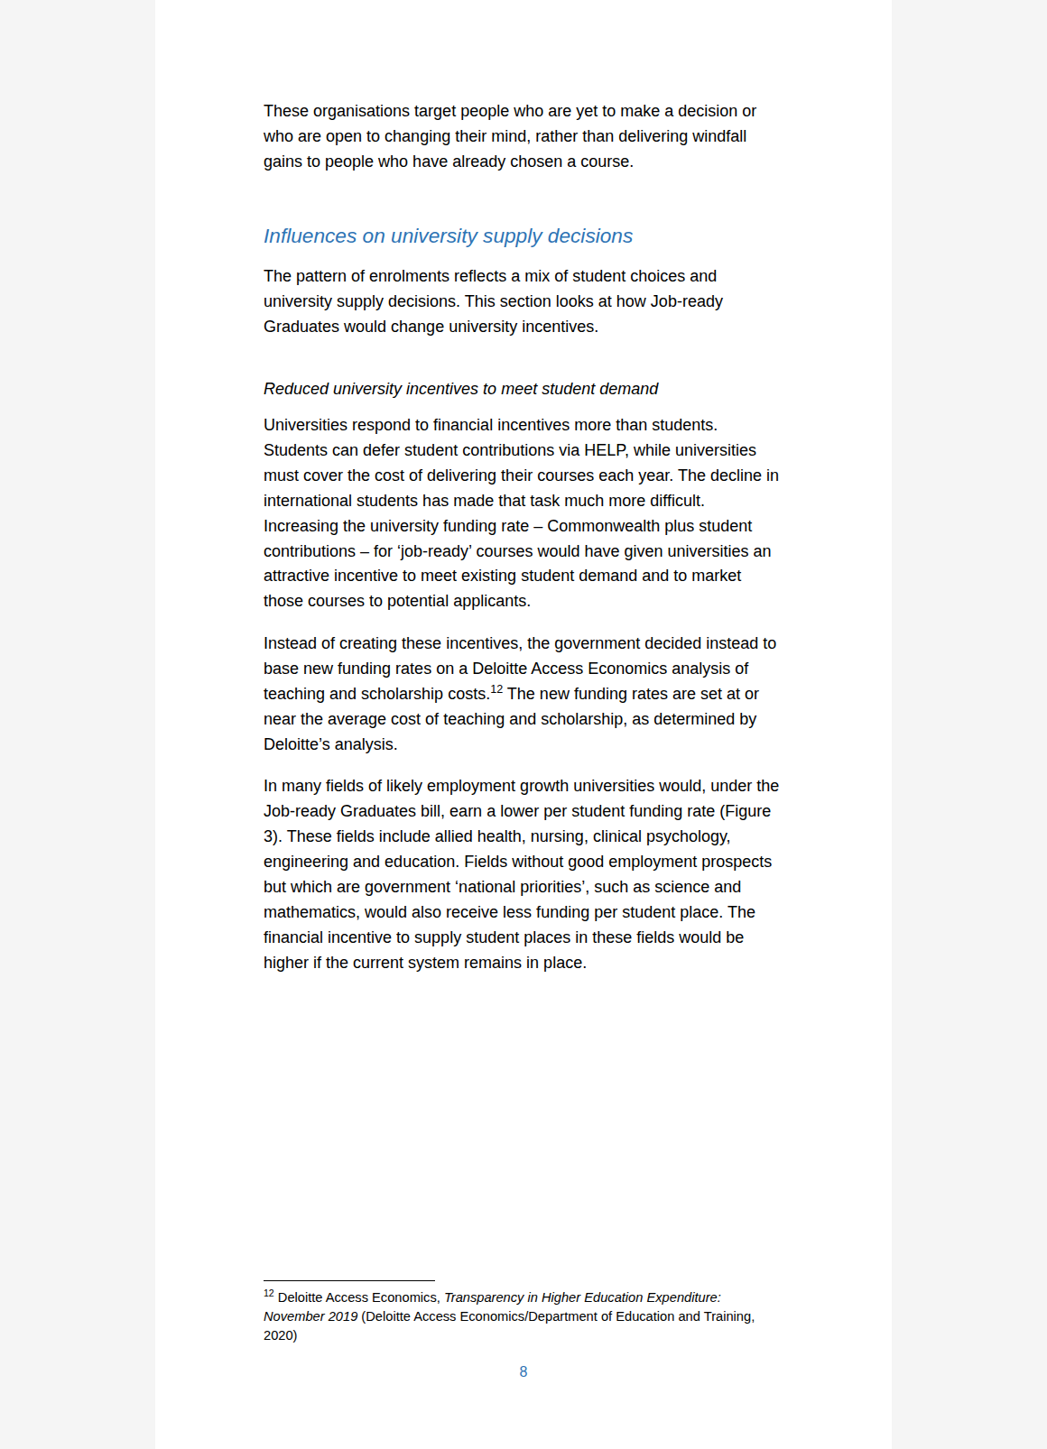These organisations target people who are yet to make a decision or who are open to changing their mind, rather than delivering windfall gains to people who have already chosen a course.
Influences on university supply decisions
The pattern of enrolments reflects a mix of student choices and university supply decisions. This section looks at how Job-ready Graduates would change university incentives.
Reduced university incentives to meet student demand
Universities respond to financial incentives more than students. Students can defer student contributions via HELP, while universities must cover the cost of delivering their courses each year. The decline in international students has made that task much more difficult. Increasing the university funding rate – Commonwealth plus student contributions – for ‘job-ready’ courses would have given universities an attractive incentive to meet existing student demand and to market those courses to potential applicants.
Instead of creating these incentives, the government decided instead to base new funding rates on a Deloitte Access Economics analysis of teaching and scholarship costs.12 The new funding rates are set at or near the average cost of teaching and scholarship, as determined by Deloitte’s analysis.
In many fields of likely employment growth universities would, under the Job-ready Graduates bill, earn a lower per student funding rate (Figure 3). These fields include allied health, nursing, clinical psychology, engineering and education. Fields without good employment prospects but which are government ‘national priorities’, such as science and mathematics, would also receive less funding per student place. The financial incentive to supply student places in these fields would be higher if the current system remains in place.
12 Deloitte Access Economics, Transparency in Higher Education Expenditure: November 2019 (Deloitte Access Economics/Department of Education and Training, 2020)
8